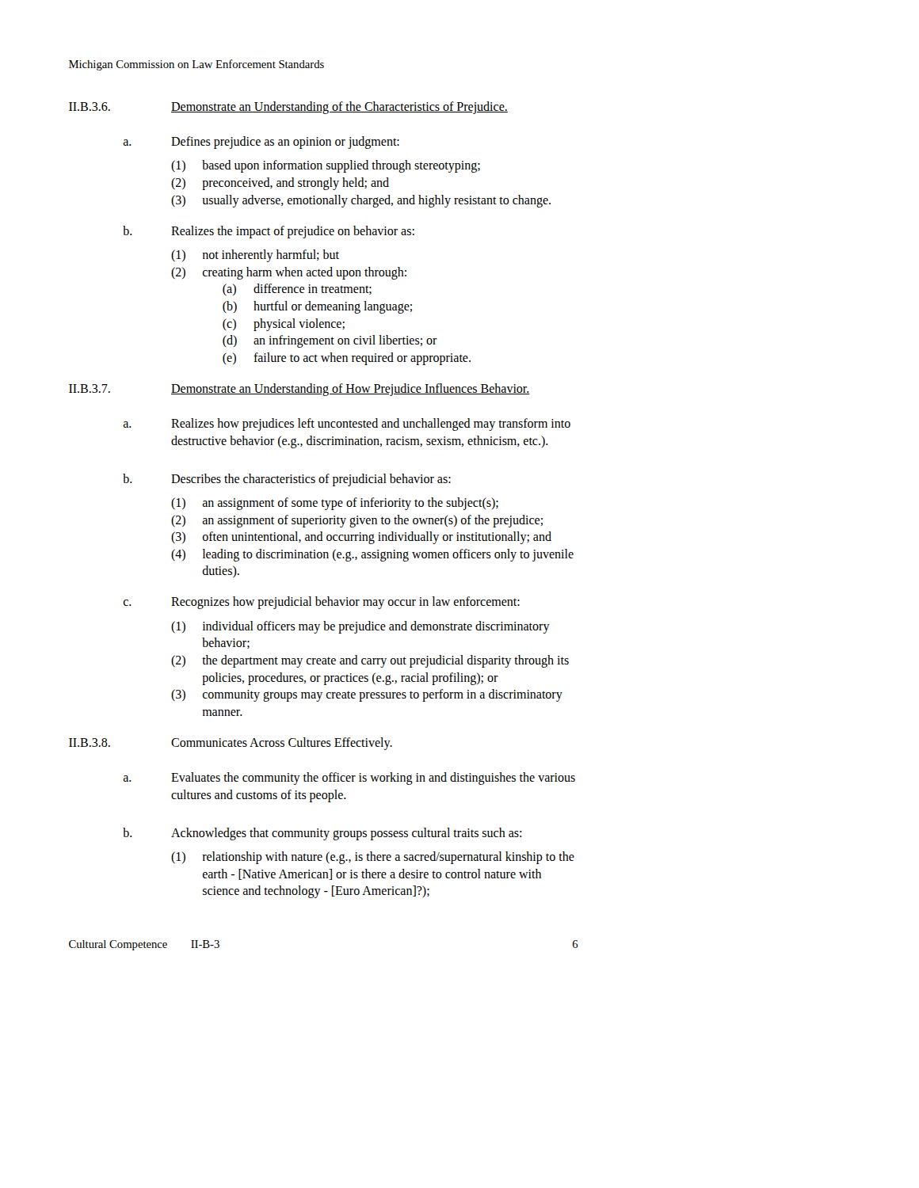Michigan Commission on Law Enforcement Standards
II.B.3.6.
Demonstrate an Understanding of the Characteristics of Prejudice.
a.
Defines prejudice as an opinion or judgment:
(1) based upon information supplied through stereotyping;
(2) preconceived, and strongly held; and
(3) usually adverse, emotionally charged, and highly resistant to change.
b.
Realizes the impact of prejudice on behavior as:
(1) not inherently harmful; but
(2) creating harm when acted upon through:
(a) difference in treatment;
(b) hurtful or demeaning language;
(c) physical violence;
(d) an infringement on civil liberties; or
(e) failure to act when required or appropriate.
II.B.3.7.
Demonstrate an Understanding of How Prejudice Influences Behavior.
a.
Realizes how prejudices left uncontested and unchallenged may transform into destructive behavior (e.g., discrimination, racism, sexism, ethnicism, etc.).
b.
Describes the characteristics of prejudicial behavior as:
(1) an assignment of some type of inferiority to the subject(s);
(2) an assignment of superiority given to the owner(s) of the prejudice;
(3) often unintentional, and occurring individually or institutionally; and
(4) leading to discrimination (e.g., assigning women officers only to juvenile duties).
c.
Recognizes how prejudicial behavior may occur in law enforcement:
(1) individual officers may be prejudice and demonstrate discriminatory behavior;
(2) the department may create and carry out prejudicial disparity through its policies, procedures, or practices (e.g., racial profiling); or
(3) community groups may create pressures to perform in a discriminatory manner.
II.B.3.8.
Communicates Across Cultures Effectively.
a.
Evaluates the community the officer is working in and distinguishes the various cultures and customs of its people.
b.
Acknowledges that community groups possess cultural traits such as:
(1) relationship with nature (e.g., is there a sacred/supernatural kinship to the earth - [Native American] or is there a desire to control nature with science and technology - [Euro American]?);
Cultural Competence II-B-3 6